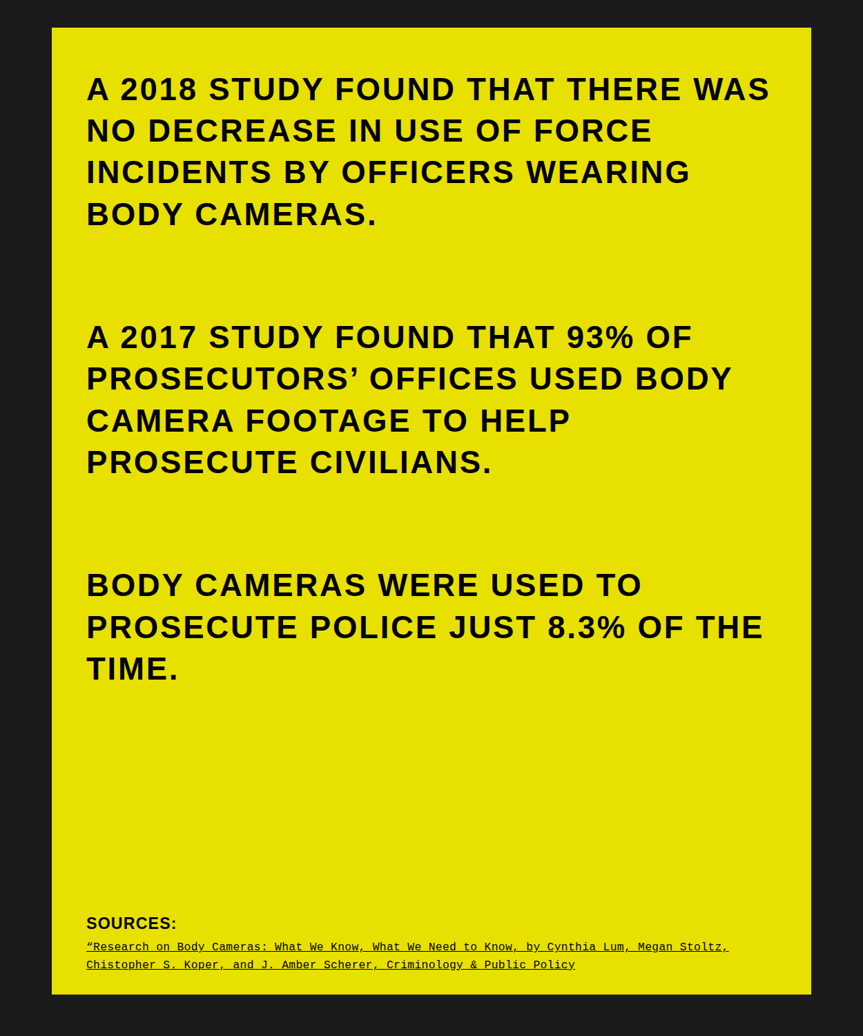A 2018 study found that there was no decrease in use of force incidents by officers wearing body cameras.
A 2017 study found that 93% of prosecutors’ offices used body camera footage to help prosecute civilians.
Body cameras were used to prosecute police just 8.3% of the time.
Sources:
“Research on Body Cameras: What We Know, What We Need to Know, by Cynthia Lum, Megan Stoltz,
Chistopher S. Koper, and J. Amber Scherer, Criminology & Public Policy